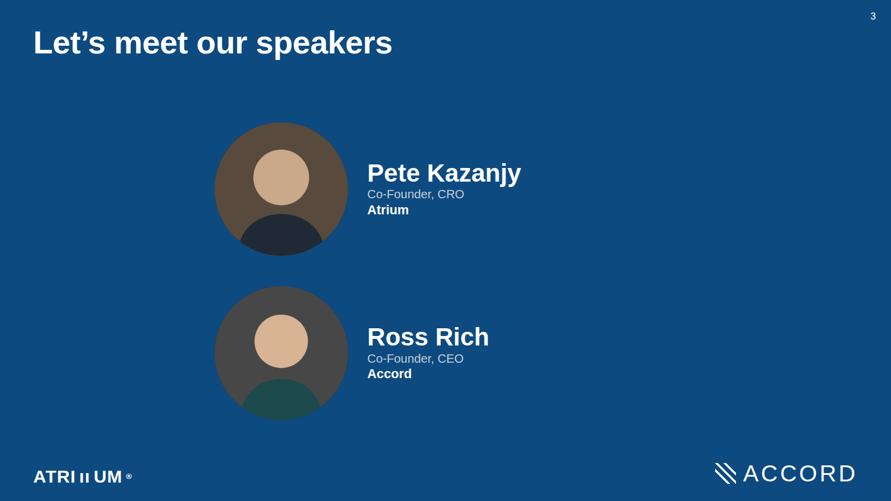3
Let’s meet our speakers
Pete Kazanjy
Co-Founder, CRO
Atrium
Ross Rich
Co-Founder, CEO
Accord
ATRIıı UM®
ACCORD